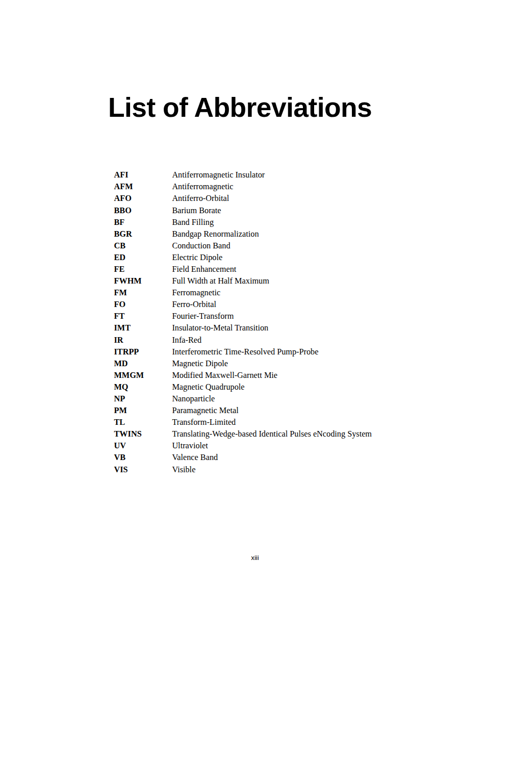List of Abbreviations
| AFI | Antiferromagnetic Insulator |
| AFM | Antiferromagnetic |
| AFO | Antiferro-Orbital |
| BBO | Barium Borate |
| BF | Band Filling |
| BGR | Bandgap Renormalization |
| CB | Conduction Band |
| ED | Electric Dipole |
| FE | Field Enhancement |
| FWHM | Full Width at Half Maximum |
| FM | Ferromagnetic |
| FO | Ferro-Orbital |
| FT | Fourier-Transform |
| IMT | Insulator-to-Metal Transition |
| IR | Infa-Red |
| ITRPP | Interferometric Time-Resolved Pump-Probe |
| MD | Magnetic Dipole |
| MMGM | Modified Maxwell-Garnett Mie |
| MQ | Magnetic Quadrupole |
| NP | Nanoparticle |
| PM | Paramagnetic Metal |
| TL | Transform-Limited |
| TWINS | Translating-Wedge-based Identical Pulses eNcoding System |
| UV | Ultraviolet |
| VB | Valence Band |
| VIS | Visible |
xiii